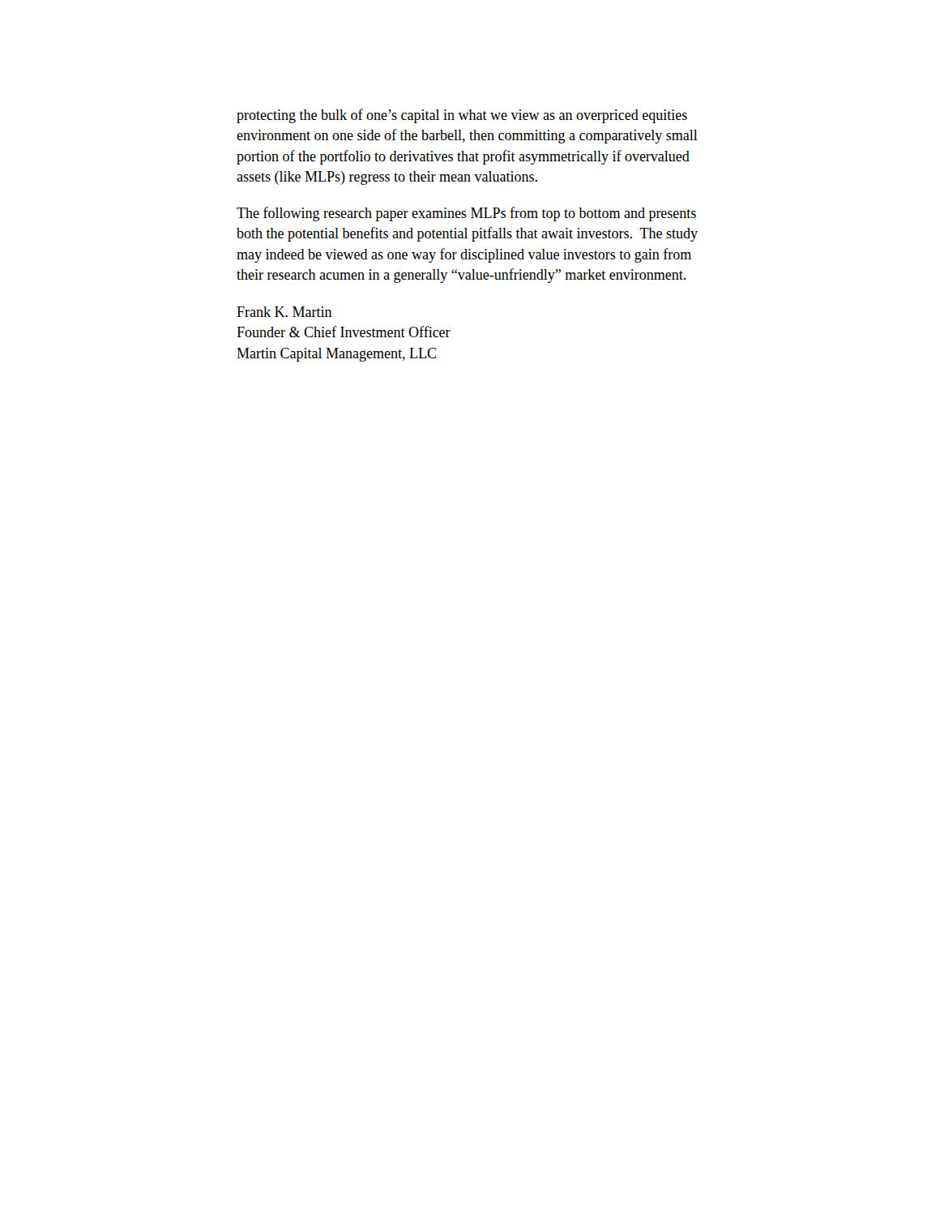protecting the bulk of one’s capital in what we view as an overpriced equities environment on one side of the barbell, then committing a comparatively small portion of the portfolio to derivatives that profit asymmetrically if overvalued assets (like MLPs) regress to their mean valuations.
The following research paper examines MLPs from top to bottom and presents both the potential benefits and potential pitfalls that await investors. The study may indeed be viewed as one way for disciplined value investors to gain from their research acumen in a generally “value-unfriendly” market environment.
Frank K. Martin Founder & Chief Investment Officer Martin Capital Management, LLC